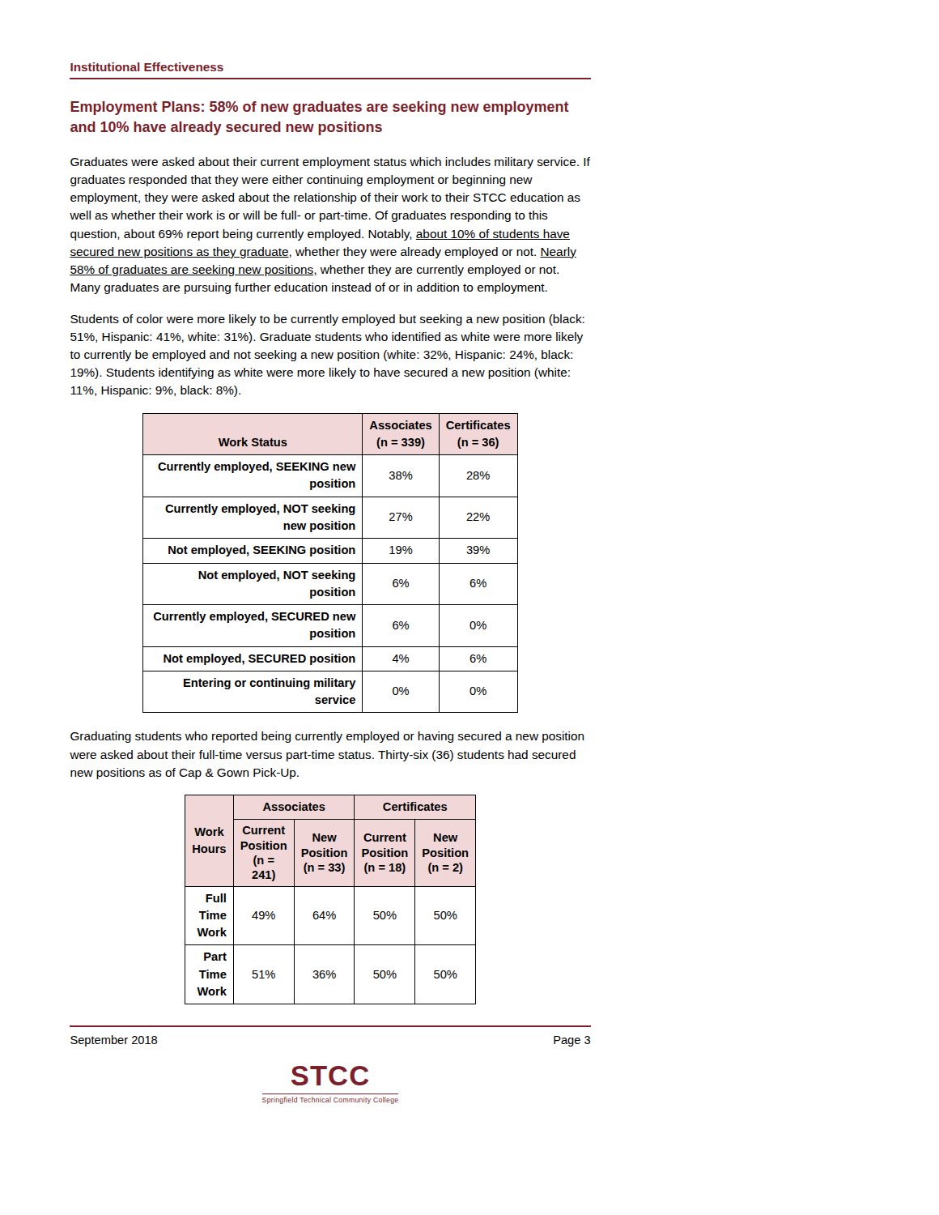Institutional Effectiveness
Employment Plans: 58% of new graduates are seeking new employment and 10% have already secured new positions
Graduates were asked about their current employment status which includes military service. If graduates responded that they were either continuing employment or beginning new employment, they were asked about the relationship of their work to their STCC education as well as whether their work is or will be full- or part-time. Of graduates responding to this question, about 69% report being currently employed. Notably, about 10% of students have secured new positions as they graduate, whether they were already employed or not. Nearly 58% of graduates are seeking new positions, whether they are currently employed or not. Many graduates are pursuing further education instead of or in addition to employment.
Students of color were more likely to be currently employed but seeking a new position (black: 51%, Hispanic: 41%, white: 31%). Graduate students who identified as white were more likely to currently be employed and not seeking a new position (white: 32%, Hispanic: 24%, black: 19%). Students identifying as white were more likely to have secured a new position (white: 11%, Hispanic: 9%, black: 8%).
| Work Status | Associates (n = 339) | Certificates (n = 36) |
| --- | --- | --- |
| Currently employed, SEEKING new position | 38% | 28% |
| Currently employed, NOT seeking new position | 27% | 22% |
| Not employed, SEEKING position | 19% | 39% |
| Not employed, NOT seeking position | 6% | 6% |
| Currently employed, SECURED new position | 6% | 0% |
| Not employed, SECURED position | 4% | 6% |
| Entering or continuing military service | 0% | 0% |
Graduating students who reported being currently employed or having secured a new position were asked about their full-time versus part-time status. Thirty-six (36) students had secured new positions as of Cap & Gown Pick-Up.
| Work Hours | Associates | Certificates |
| --- | --- | --- |
| Current Position (n = 241) | New Position (n = 33) | Current Position (n = 18) | New Position (n = 2) |
| Full Time Work | 49% | 64% | 50% | 50% |
| Part Time Work | 51% | 36% | 50% | 50% |
September 2018 Page 3
STCC
Springfield Technical Community College